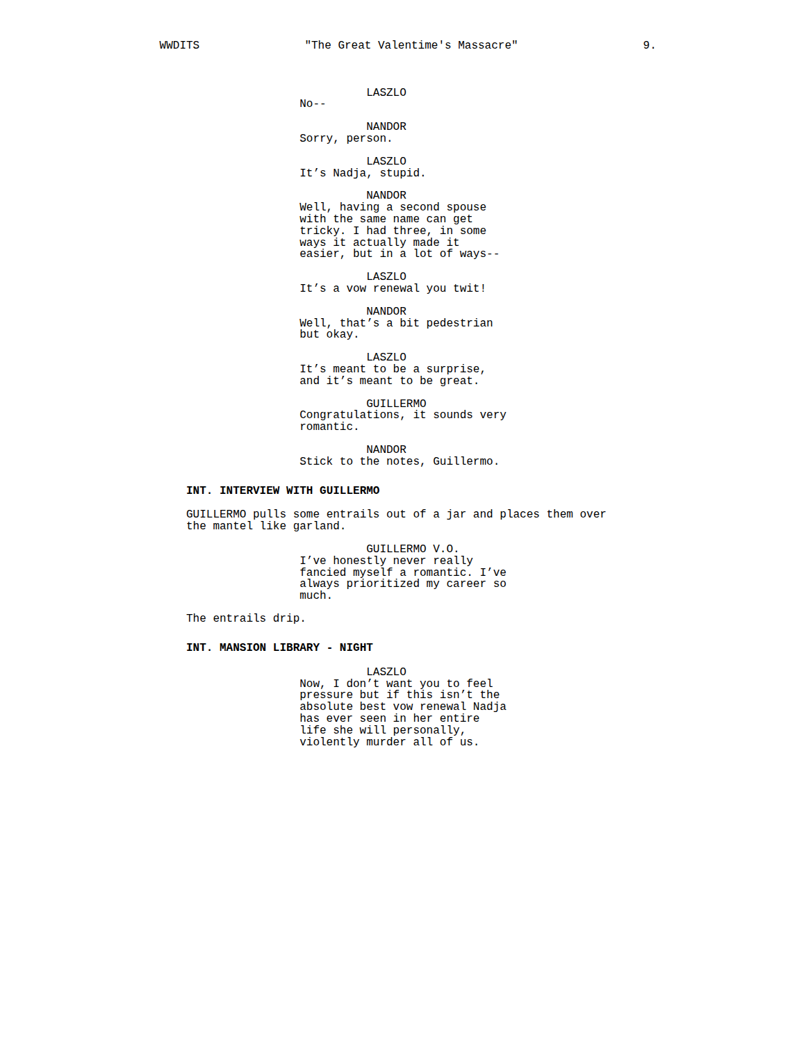WWDITS "The Great Valentime's Massacre" 9.
LASZLO
No--
NANDOR
Sorry, person.
LASZLO
It’s Nadja, stupid.
NANDOR
Well, having a second spouse with the same name can get tricky. I had three, in some ways it actually made it easier, but in a lot of ways--
LASZLO
It’s a vow renewal you twit!
NANDOR
Well, that’s a bit pedestrian but okay.
LASZLO
It’s meant to be a surprise, and it’s meant to be great.
GUILLERMO
Congratulations, it sounds very romantic.
NANDOR
Stick to the notes, Guillermo.
INT. INTERVIEW WITH GUILLERMO
GUILLERMO pulls some entrails out of a jar and places them over the mantel like garland.
GUILLERMO V.O.
I’ve honestly never really fancied myself a romantic. I’ve always prioritized my career so much.
The entrails drip.
INT. MANSION LIBRARY - NIGHT
LASZLO
Now, I don’t want you to feel pressure but if this isn’t the absolute best vow renewal Nadja has ever seen in her entire life she will personally, violently murder all of us.